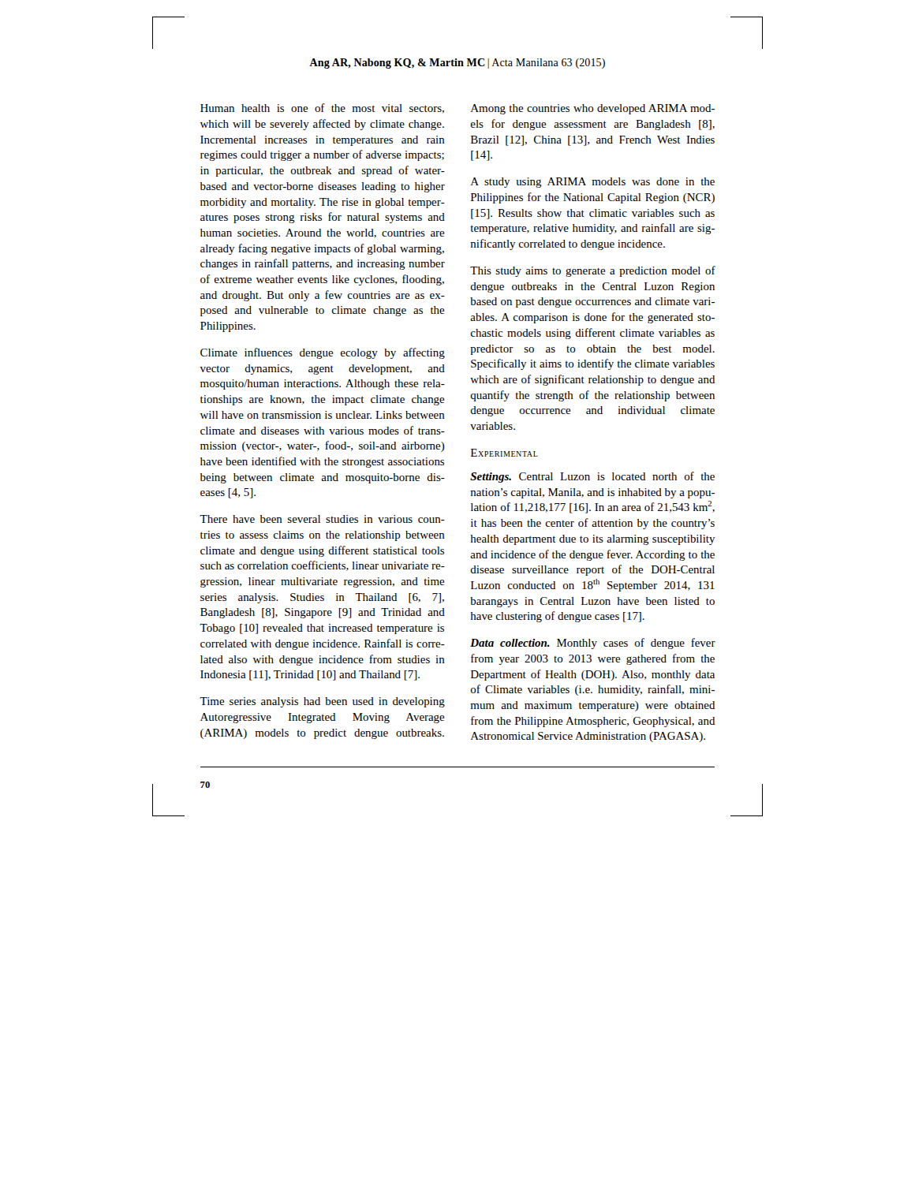Ang AR, Nabong KQ, & Martin MC|Acta Manilana 63 (2015)
Human health is one of the most vital sectors, which will be severely affected by climate change. Incremental increases in temperatures and rain regimes could trigger a number of adverse impacts; in particular, the outbreak and spread of water-based and vector-borne diseases leading to higher morbidity and mortality. The rise in global temperatures poses strong risks for natural systems and human societies. Around the world, countries are already facing negative impacts of global warming, changes in rainfall patterns, and increasing number of extreme weather events like cyclones, flooding, and drought. But only a few countries are as exposed and vulnerable to climate change as the Philippines.
Climate influences dengue ecology by affecting vector dynamics, agent development, and mosquito/human interactions. Although these relationships are known, the impact climate change will have on transmission is unclear. Links between climate and diseases with various modes of transmission (vector-, water-, food-, soil-and airborne) have been identified with the strongest associations being between climate and mosquito-borne diseases [4, 5].
There have been several studies in various countries to assess claims on the relationship between climate and dengue using different statistical tools such as correlation coefficients, linear univariate regression, linear multivariate regression, and time series analysis. Studies in Thailand [6, 7], Bangladesh [8], Singapore [9] and Trinidad and Tobago [10] revealed that increased temperature is correlated with dengue incidence. Rainfall is correlated also with dengue incidence from studies in Indonesia [11], Trinidad [10] and Thailand [7].
Time series analysis had been used in developing Autoregressive Integrated Moving Average (ARIMA) models to predict dengue outbreaks. Among the countries who developed ARIMA models for dengue assessment are Bangladesh [8], Brazil [12], China [13], and French West Indies [14].
A study using ARIMA models was done in the Philippines for the National Capital Region (NCR) [15]. Results show that climatic variables such as temperature, relative humidity, and rainfall are significantly correlated to dengue incidence.
This study aims to generate a prediction model of dengue outbreaks in the Central Luzon Region based on past dengue occurrences and climate variables. A comparison is done for the generated stochastic models using different climate variables as predictor so as to obtain the best model. Specifically it aims to identify the climate variables which are of significant relationship to dengue and quantify the strength of the relationship between dengue occurrence and individual climate variables.
Experimental
Settings. Central Luzon is located north of the nation’s capital, Manila, and is inhabited by a population of 11,218,177 [16]. In an area of 21,543 km2, it has been the center of attention by the country’s health department due to its alarming susceptibility and incidence of the dengue fever. According to the disease surveillance report of the DOH-Central Luzon conducted on 18th September 2014, 131 barangays in Central Luzon have been listed to have clustering of dengue cases [17].
Data collection. Monthly cases of dengue fever from year 2003 to 2013 were gathered from the Department of Health (DOH). Also, monthly data of Climate variables (i.e. humidity, rainfall, minimum and maximum temperature) were obtained from the Philippine Atmospheric, Geophysical, and Astronomical Service Administration (PAGASA).
70